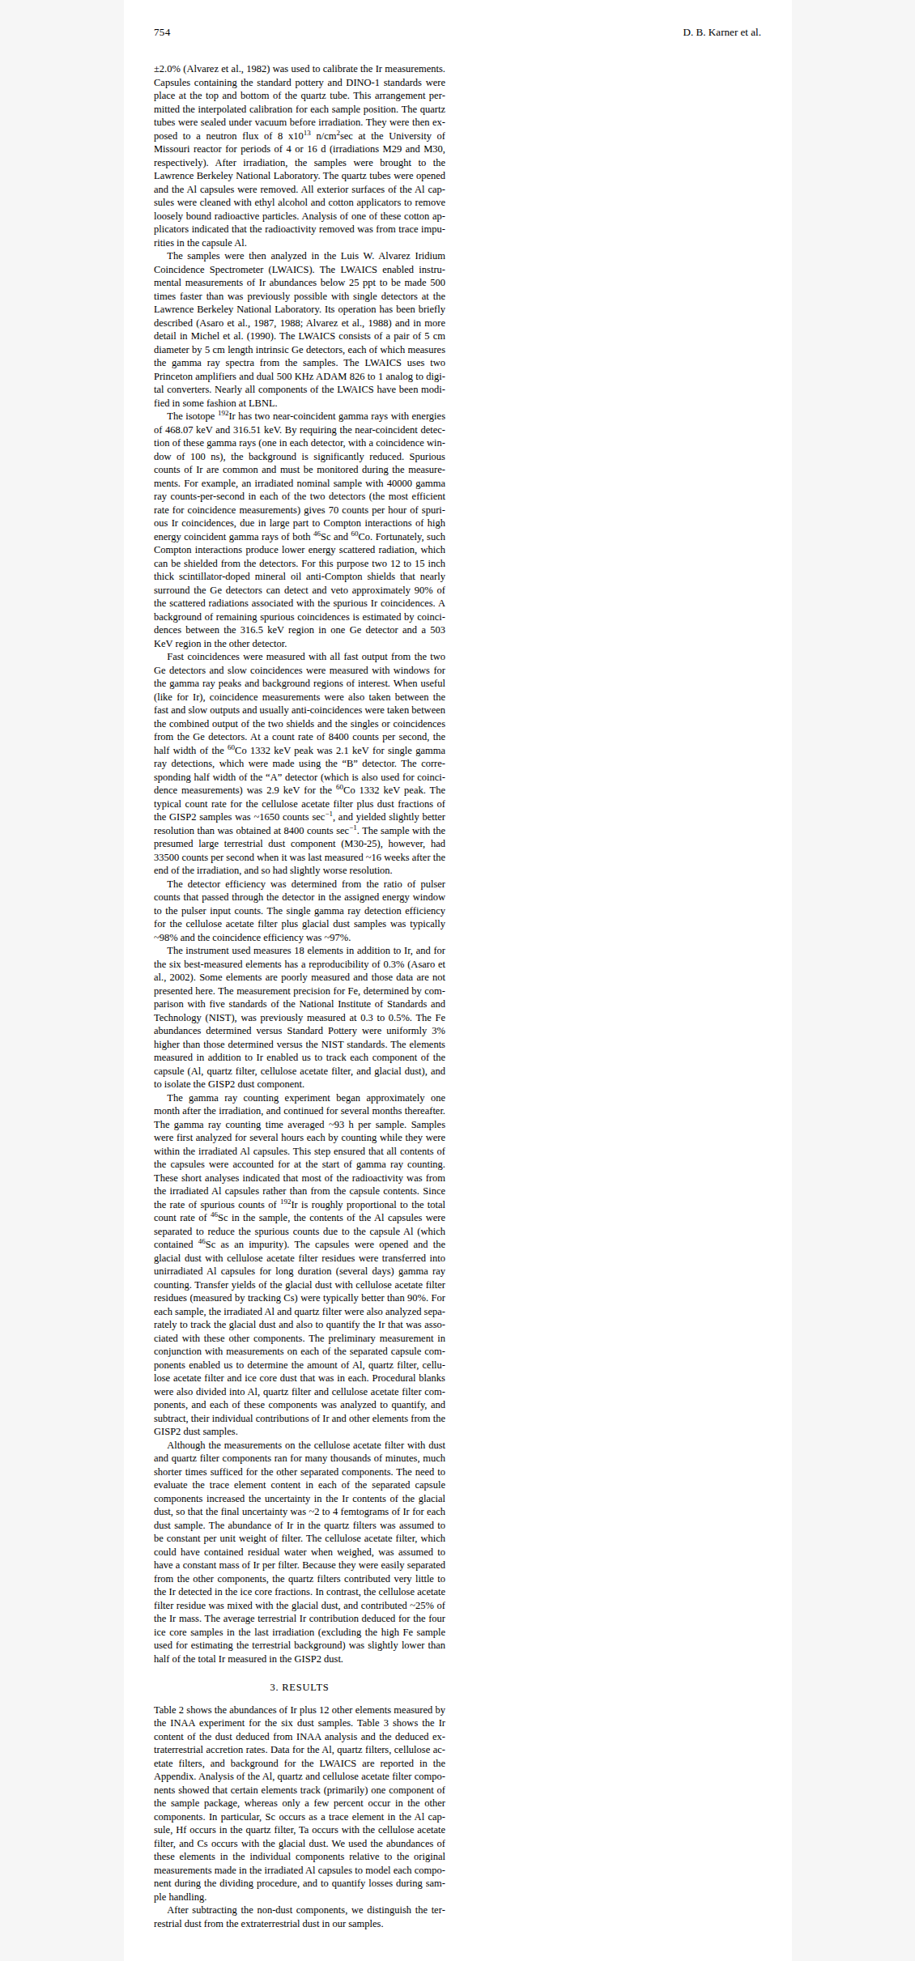754 D. B. Karner et al.
±2.0% (Alvarez et al., 1982) was used to calibrate the Ir measurements. Capsules containing the standard pottery and DINO-1 standards were place at the top and bottom of the quartz tube. This arrangement permitted the interpolated calibration for each sample position. The quartz tubes were sealed under vacuum before irradiation. They were then exposed to a neutron flux of 8 x1013 n/cm2sec at the University of Missouri reactor for periods of 4 or 16 d (irradiations M29 and M30, respectively). After irradiation, the samples were brought to the Lawrence Berkeley National Laboratory. The quartz tubes were opened and the Al capsules were removed. All exterior surfaces of the Al capsules were cleaned with ethyl alcohol and cotton applicators to remove loosely bound radioactive particles. Analysis of one of these cotton applicators indicated that the radioactivity removed was from trace impurities in the capsule Al.
The samples were then analyzed in the Luis W. Alvarez Iridium Coincidence Spectrometer (LWAICS). The LWAICS enabled instrumental measurements of Ir abundances below 25 ppt to be made 500 times faster than was previously possible with single detectors at the Lawrence Berkeley National Laboratory. Its operation has been briefly described (Asaro et al., 1987, 1988; Alvarez et al., 1988) and in more detail in Michel et al. (1990). The LWAICS consists of a pair of 5 cm diameter by 5 cm length intrinsic Ge detectors, each of which measures the gamma ray spectra from the samples. The LWAICS uses two Princeton amplifiers and dual 500 KHz ADAM 826 to 1 analog to digital converters. Nearly all components of the LWAICS have been modified in some fashion at LBNL.
The isotope 192Ir has two near-coincident gamma rays with energies of 468.07 keV and 316.51 keV. By requiring the near-coincident detection of these gamma rays (one in each detector, with a coincidence window of 100 ns), the background is significantly reduced. Spurious counts of Ir are common and must be monitored during the measurements. For example, an irradiated nominal sample with 40000 gamma ray counts-per-second in each of the two detectors (the most efficient rate for coincidence measurements) gives 70 counts per hour of spurious Ir coincidences, due in large part to Compton interactions of high energy coincident gamma rays of both 46Sc and 60Co. Fortunately, such Compton interactions produce lower energy scattered radiation, which can be shielded from the detectors. For this purpose two 12 to 15 inch thick scintillator-doped mineral oil anti-Compton shields that nearly surround the Ge detectors can detect and veto approximately 90% of the scattered radiations associated with the spurious Ir coincidences. A background of remaining spurious coincidences is estimated by coincidences between the 316.5 keV region in one Ge detector and a 503 KeV region in the other detector.
Fast coincidences were measured with all fast output from the two Ge detectors and slow coincidences were measured with windows for the gamma ray peaks and background regions of interest. When useful (like for Ir), coincidence measurements were also taken between the fast and slow outputs and usually anti-coincidences were taken between the combined output of the two shields and the singles or coincidences from the Ge detectors. At a count rate of 8400 counts per second, the half width of the 60Co 1332 keV peak was 2.1 keV for single gamma ray detections, which were made using the “B” detector. The corresponding half width of the “A” detector (which is also used for coincidence measurements) was 2.9 keV for the 60Co 1332 keV peak. The typical count rate for the cellulose acetate filter plus dust fractions of the GISP2 samples was ~1650 counts sec−1, and yielded slightly better resolution than was obtained at 8400 counts sec−1. The sample with the presumed large terrestrial dust component (M30-25), however, had 33500 counts per second when it was last measured ~16 weeks after the end of the irradiation, and so had slightly worse resolution.
The detector efficiency was determined from the ratio of pulser counts that passed through the detector in the assigned energy window to the pulser input counts. The single gamma ray detection efficiency for the cellulose acetate filter plus glacial dust samples was typically ~98% and the coincidence efficiency was ~97%.
The instrument used measures 18 elements in addition to Ir, and for the six best-measured elements has a reproducibility of 0.3% (Asaro et al., 2002). Some elements are poorly measured and those data are not presented here. The measurement precision for Fe, determined by comparison with five standards of the National Institute of Standards and Technology (NIST), was previously measured at 0.3 to 0.5%. The Fe abundances determined versus Standard Pottery were uniformly 3% higher than those determined versus the NIST standards. The elements measured in addition to Ir enabled us to track each component of the capsule (Al, quartz filter, cellulose acetate filter, and glacial dust), and to isolate the GISP2 dust component.
The gamma ray counting experiment began approximately one month after the irradiation, and continued for several months thereafter. The gamma ray counting time averaged ~93 h per sample. Samples were first analyzed for several hours each by counting while they were within the irradiated Al capsules. This step ensured that all contents of the capsules were accounted for at the start of gamma ray counting. These short analyses indicated that most of the radioactivity was from the irradiated Al capsules rather than from the capsule contents. Since the rate of spurious counts of 192Ir is roughly proportional to the total count rate of 46Sc in the sample, the contents of the Al capsules were separated to reduce the spurious counts due to the capsule Al (which contained 46Sc as an impurity). The capsules were opened and the glacial dust with cellulose acetate filter residues were transferred into unirradiated Al capsules for long duration (several days) gamma ray counting. Transfer yields of the glacial dust with cellulose acetate filter residues (measured by tracking Cs) were typically better than 90%. For each sample, the irradiated Al and quartz filter were also analyzed separately to track the glacial dust and also to quantify the Ir that was associated with these other components. The preliminary measurement in conjunction with measurements on each of the separated capsule components enabled us to determine the amount of Al, quartz filter, cellulose acetate filter and ice core dust that was in each. Procedural blanks were also divided into Al, quartz filter and cellulose acetate filter components, and each of these components was analyzed to quantify, and subtract, their individual contributions of Ir and other elements from the GISP2 dust samples.
Although the measurements on the cellulose acetate filter with dust and quartz filter components ran for many thousands of minutes, much shorter times sufficed for the other separated components. The need to evaluate the trace element content in each of the separated capsule components increased the uncertainty in the Ir contents of the glacial dust, so that the final uncertainty was ~2 to 4 femtograms of Ir for each dust sample. The abundance of Ir in the quartz filters was assumed to be constant per unit weight of filter. The cellulose acetate filter, which could have contained residual water when weighed, was assumed to have a constant mass of Ir per filter. Because they were easily separated from the other components, the quartz filters contributed very little to the Ir detected in the ice core fractions. In contrast, the cellulose acetate filter residue was mixed with the glacial dust, and contributed ~25% of the Ir mass. The average terrestrial Ir contribution deduced for the four ice core samples in the last irradiation (excluding the high Fe sample used for estimating the terrestrial background) was slightly lower than half of the total Ir measured in the GISP2 dust.
3. Results
Table 2 shows the abundances of Ir plus 12 other elements measured by the INAA experiment for the six dust samples. Table 3 shows the Ir content of the dust deduced from INAA analysis and the deduced extraterrestrial accretion rates. Data for the Al, quartz filters, cellulose acetate filters, and background for the LWAICS are reported in the Appendix. Analysis of the Al, quartz and cellulose acetate filter components showed that certain elements track (primarily) one component of the sample package, whereas only a few percent occur in the other components. In particular, Sc occurs as a trace element in the Al capsule, Hf occurs in the quartz filter, Ta occurs with the cellulose acetate filter, and Cs occurs with the glacial dust. We used the abundances of these elements in the individual components relative to the original measurements made in the irradiated Al capsules to model each component during the dividing procedure, and to quantify losses during sample handling.
After subtracting the non-dust components, we distinguish the terrestrial dust from the extraterrestrial dust in our samples.